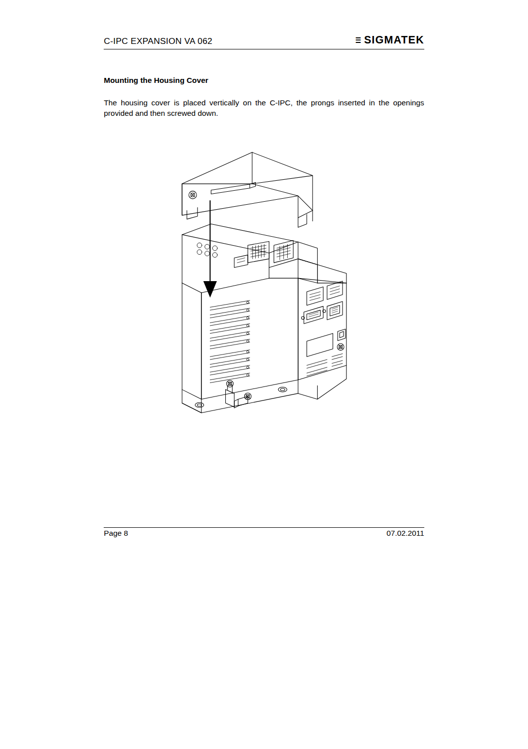C-IPC EXPANSION VA 062
≡ SIGMATEK
Mounting the Housing Cover
The housing cover is placed vertically on the C-IPC, the prongs inserted in the openings provided and then screwed down.
Page 8 07.02.2011